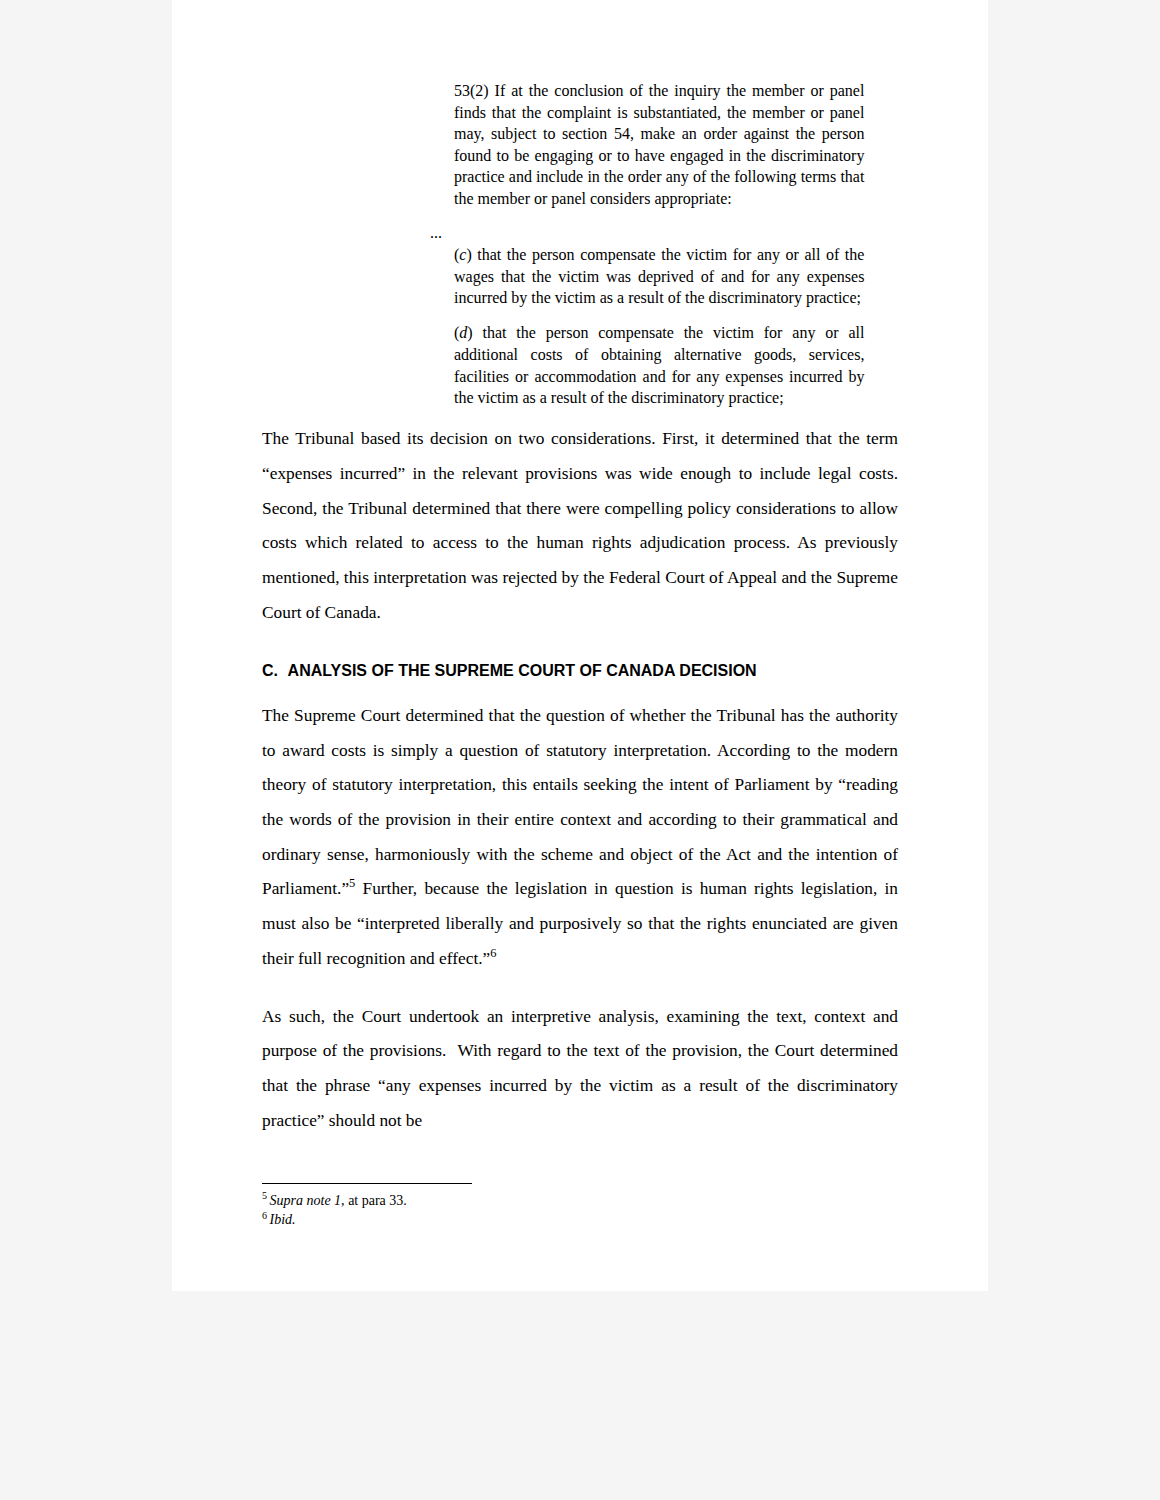53(2) If at the conclusion of the inquiry the member or panel finds that the complaint is substantiated, the member or panel may, subject to section 54, make an order against the person found to be engaging or to have engaged in the discriminatory practice and include in the order any of the following terms that the member or panel considers appropriate:
...
(c) that the person compensate the victim for any or all of the wages that the victim was deprived of and for any expenses incurred by the victim as a result of the discriminatory practice;
(d) that the person compensate the victim for any or all additional costs of obtaining alternative goods, services, facilities or accommodation and for any expenses incurred by the victim as a result of the discriminatory practice;
The Tribunal based its decision on two considerations. First, it determined that the term “expenses incurred” in the relevant provisions was wide enough to include legal costs. Second, the Tribunal determined that there were compelling policy considerations to allow costs which related to access to the human rights adjudication process. As previously mentioned, this interpretation was rejected by the Federal Court of Appeal and the Supreme Court of Canada.
C. ANALYSIS OF THE SUPREME COURT OF CANADA DECISION
The Supreme Court determined that the question of whether the Tribunal has the authority to award costs is simply a question of statutory interpretation. According to the modern theory of statutory interpretation, this entails seeking the intent of Parliament by “reading the words of the provision in their entire context and according to their grammatical and ordinary sense, harmoniously with the scheme and object of the Act and the intention of Parliament.”5 Further, because the legislation in question is human rights legislation, in must also be “interpreted liberally and purposively so that the rights enunciated are given their full recognition and effect.”6
As such, the Court undertook an interpretive analysis, examining the text, context and purpose of the provisions. With regard to the text of the provision, the Court determined that the phrase “any expenses incurred by the victim as a result of the discriminatory practice” should not be
5Supra note 1, at para 33.
6Ibid.